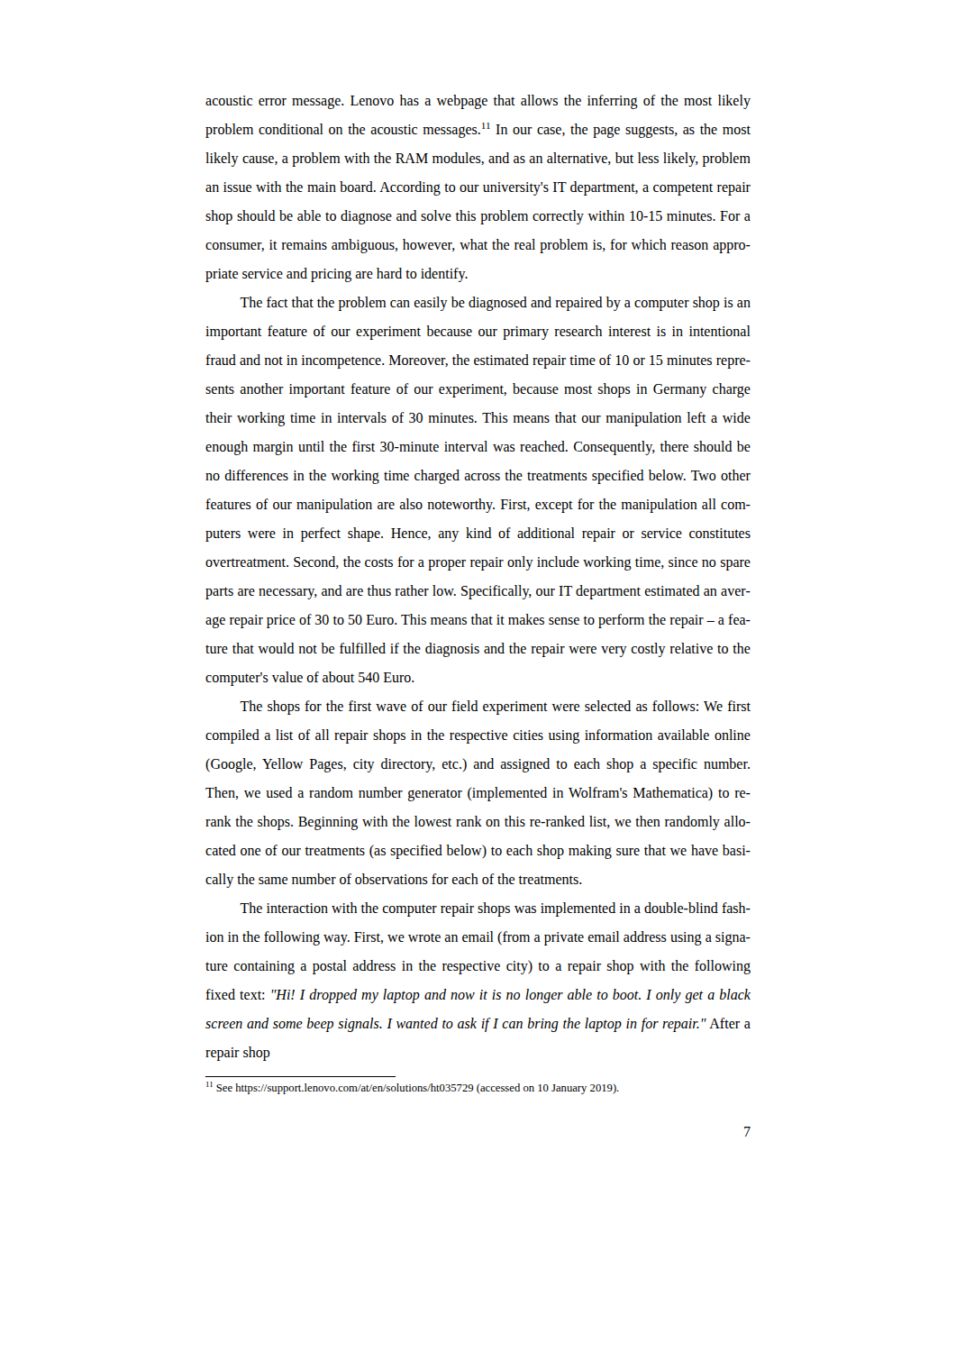acoustic error message. Lenovo has a webpage that allows the inferring of the most likely problem conditional on the acoustic messages.11 In our case, the page suggests, as the most likely cause, a problem with the RAM modules, and as an alternative, but less likely, problem an issue with the main board. According to our university's IT department, a competent repair shop should be able to diagnose and solve this problem correctly within 10-15 minutes. For a consumer, it remains ambiguous, however, what the real problem is, for which reason appropriate service and pricing are hard to identify.
The fact that the problem can easily be diagnosed and repaired by a computer shop is an important feature of our experiment because our primary research interest is in intentional fraud and not in incompetence. Moreover, the estimated repair time of 10 or 15 minutes represents another important feature of our experiment, because most shops in Germany charge their working time in intervals of 30 minutes. This means that our manipulation left a wide enough margin until the first 30-minute interval was reached. Consequently, there should be no differences in the working time charged across the treatments specified below. Two other features of our manipulation are also noteworthy. First, except for the manipulation all computers were in perfect shape. Hence, any kind of additional repair or service constitutes overtreatment. Second, the costs for a proper repair only include working time, since no spare parts are necessary, and are thus rather low. Specifically, our IT department estimated an average repair price of 30 to 50 Euro. This means that it makes sense to perform the repair – a feature that would not be fulfilled if the diagnosis and the repair were very costly relative to the computer's value of about 540 Euro.
The shops for the first wave of our field experiment were selected as follows: We first compiled a list of all repair shops in the respective cities using information available online (Google, Yellow Pages, city directory, etc.) and assigned to each shop a specific number. Then, we used a random number generator (implemented in Wolfram's Mathematica) to re-rank the shops. Beginning with the lowest rank on this re-ranked list, we then randomly allocated one of our treatments (as specified below) to each shop making sure that we have basically the same number of observations for each of the treatments.
The interaction with the computer repair shops was implemented in a double-blind fashion in the following way. First, we wrote an email (from a private email address using a signature containing a postal address in the respective city) to a repair shop with the following fixed text: "Hi! I dropped my laptop and now it is no longer able to boot. I only get a black screen and some beep signals. I wanted to ask if I can bring the laptop in for repair." After a repair shop
11 See https://support.lenovo.com/at/en/solutions/ht035729 (accessed on 10 January 2019).
7